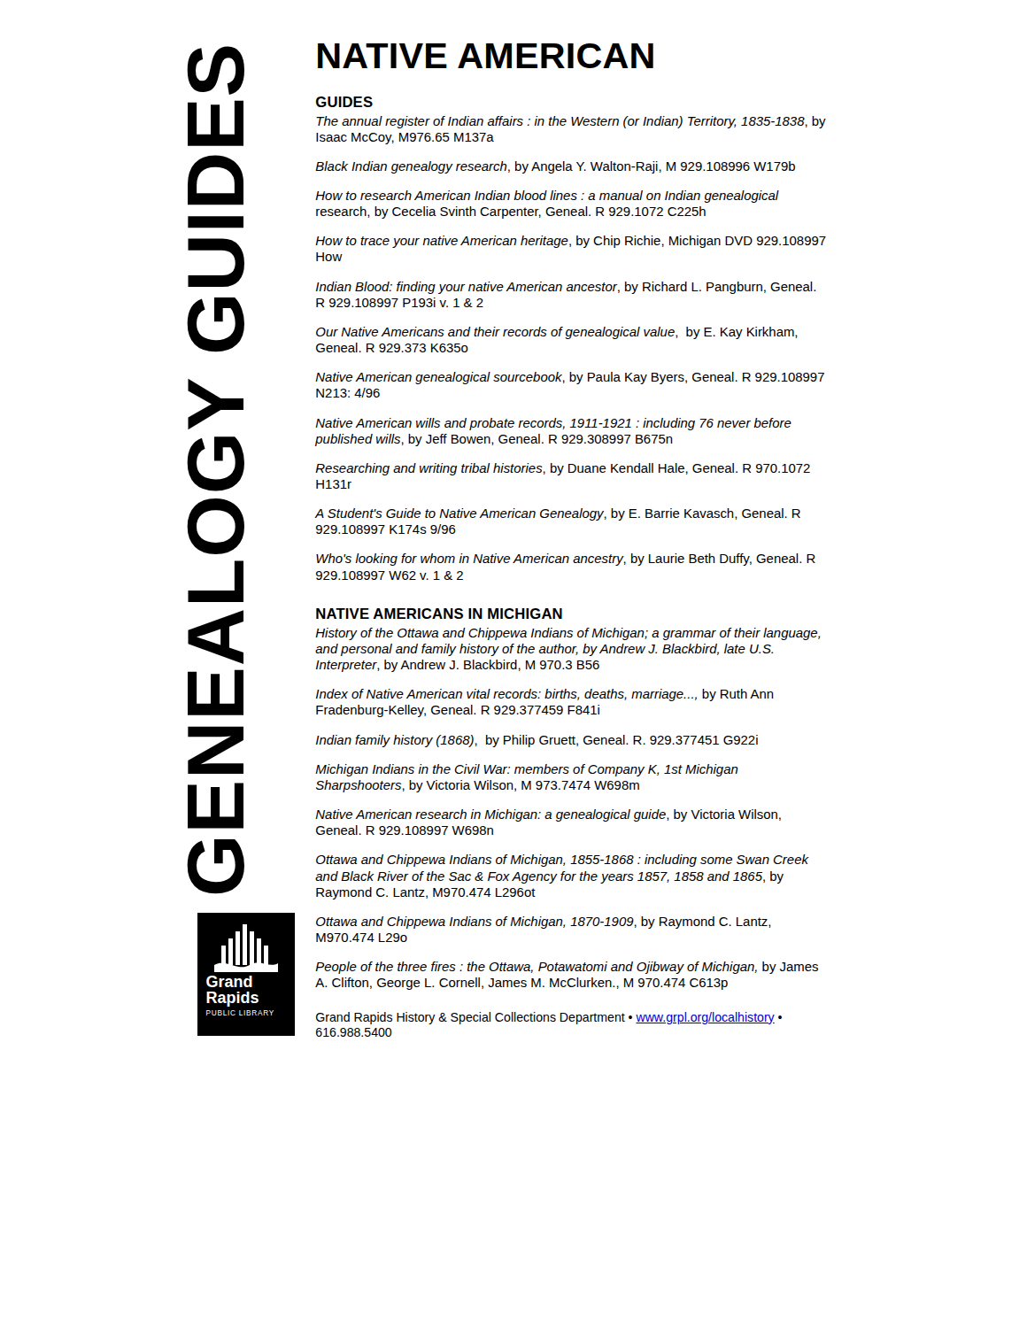GENEALOGY GUIDES
Grand
Rapids
PUBLIC LIBRARY
NATIVE AMERICAN
GUIDES
The annual register of Indian affairs : in the Western (or Indian) Territory, 1835-1838, by Isaac McCoy, M976.65 M137a
Black Indian genealogy research, by Angela Y. Walton-Raji, M 929.108996 W179b
How to research American Indian blood lines : a manual on Indian genealogical research, by Cecelia Svinth Carpenter, Geneal. R 929.1072 C225h
How to trace your native American heritage, by Chip Richie, Michigan DVD 929.108997 How
Indian Blood: finding your native American ancestor, by Richard L. Pangburn, Geneal. R 929.108997 P193i v. 1 & 2
Our Native Americans and their records of genealogical value, by E. Kay Kirkham, Geneal. R 929.373 K635o
Native American genealogical sourcebook, by Paula Kay Byers, Geneal. R 929.108997 N213: 4/96
Native American wills and probate records, 1911-1921 : including 76 never before published wills, by Jeff Bowen, Geneal. R 929.308997 B675n
Researching and writing tribal histories, by Duane Kendall Hale, Geneal. R 970.1072 H131r
A Student's Guide to Native American Genealogy, by E. Barrie Kavasch, Geneal. R 929.108997 K174s 9/96
Who's looking for whom in Native American ancestry, by Laurie Beth Duffy, Geneal. R 929.108997 W62 v. 1 & 2
NATIVE AMERICANS IN MICHIGAN
History of the Ottawa and Chippewa Indians of Michigan; a grammar of their language, and personal and family history of the author, by Andrew J. Blackbird, late U.S. Interpreter, by Andrew J. Blackbird, M 970.3 B56
Index of Native American vital records: births, deaths, marriage..., by Ruth Ann Fradenburg-Kelley, Geneal. R 929.377459 F841i
Indian family history (1868), by Philip Gruett, Geneal. R. 929.377451 G922i
Michigan Indians in the Civil War: members of Company K, 1st Michigan Sharpshooters, by Victoria Wilson, M 973.7474 W698m
Native American research in Michigan: a genealogical guide, by Victoria Wilson, Geneal. R 929.108997 W698n
Ottawa and Chippewa Indians of Michigan, 1855-1868 : including some Swan Creek and Black River of the Sac & Fox Agency for the years 1857, 1858 and 1865, by Raymond C. Lantz, M970.474 L296ot
Ottawa and Chippewa Indians of Michigan, 1870-1909, by Raymond C. Lantz, M970.474 L29o
People of the three fires : the Ottawa, Potawatomi and Ojibway of Michigan, by James A. Clifton, George L. Cornell, James M. McClurken., M 970.474 C613p
Grand Rapids History & Special Collections Department • www.grpl.org/localhistory • 616.988.5400